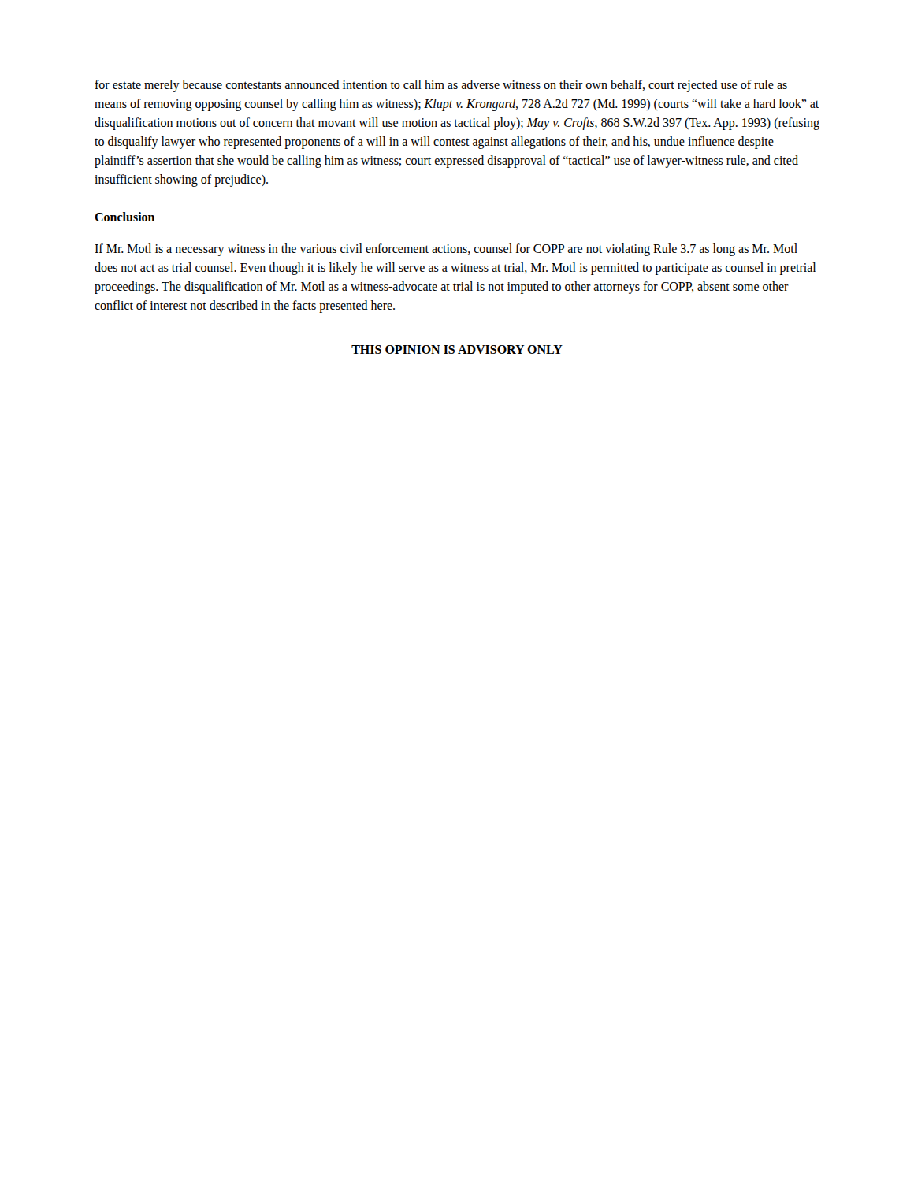for estate merely because contestants announced intention to call him as adverse witness on their own behalf, court rejected use of rule as means of removing opposing counsel by calling him as witness); Klupt v. Krongard, 728 A.2d 727 (Md. 1999) (courts “will take a hard look” at disqualification motions out of concern that movant will use motion as tactical ploy); May v. Crofts, 868 S.W.2d 397 (Tex. App. 1993) (refusing to disqualify lawyer who represented proponents of a will in a will contest against allegations of their, and his, undue influence despite plaintiff’s assertion that she would be calling him as witness; court expressed disapproval of “tactical” use of lawyer-witness rule, and cited insufficient showing of prejudice).
Conclusion
If Mr. Motl is a necessary witness in the various civil enforcement actions, counsel for COPP are not violating Rule 3.7 as long as Mr. Motl does not act as trial counsel. Even though it is likely he will serve as a witness at trial, Mr. Motl is permitted to participate as counsel in pretrial proceedings. The disqualification of Mr. Motl as a witness-advocate at trial is not imputed to other attorneys for COPP, absent some other conflict of interest not described in the facts presented here.
THIS OPINION IS ADVISORY ONLY